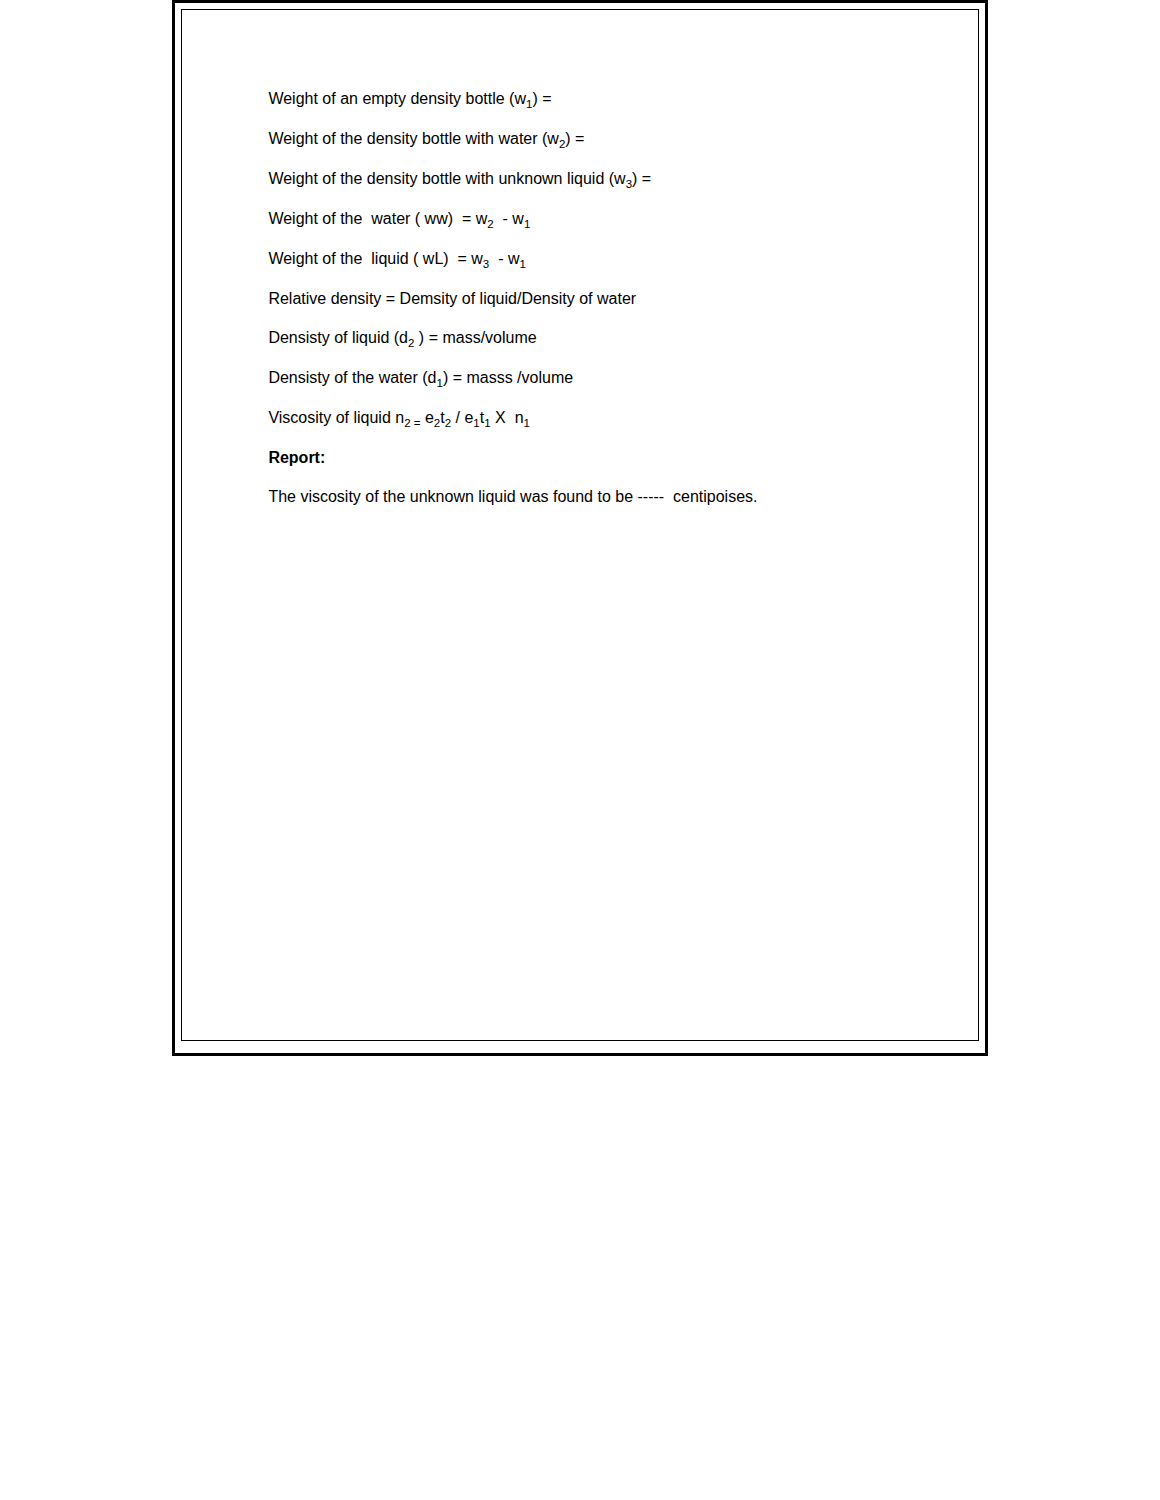Weight of an empty density bottle (w1) =
Weight of the density bottle with water (w2) =
Weight of the density bottle with unknown liquid (w3) =
Weight of the water ( ww) = w2 - w1
Weight of the liquid ( wL) = w3 - w1
Relative density = Demsity of liquid/Density of water
Densisty of liquid (d2 ) = mass/volume
Densisty of the water (d1) = masss /volume
Viscosity of liquid n2 = e2t2 / e1t1 X n1
Report:
The viscosity of the unknown liquid was found to be ----- centipoises.